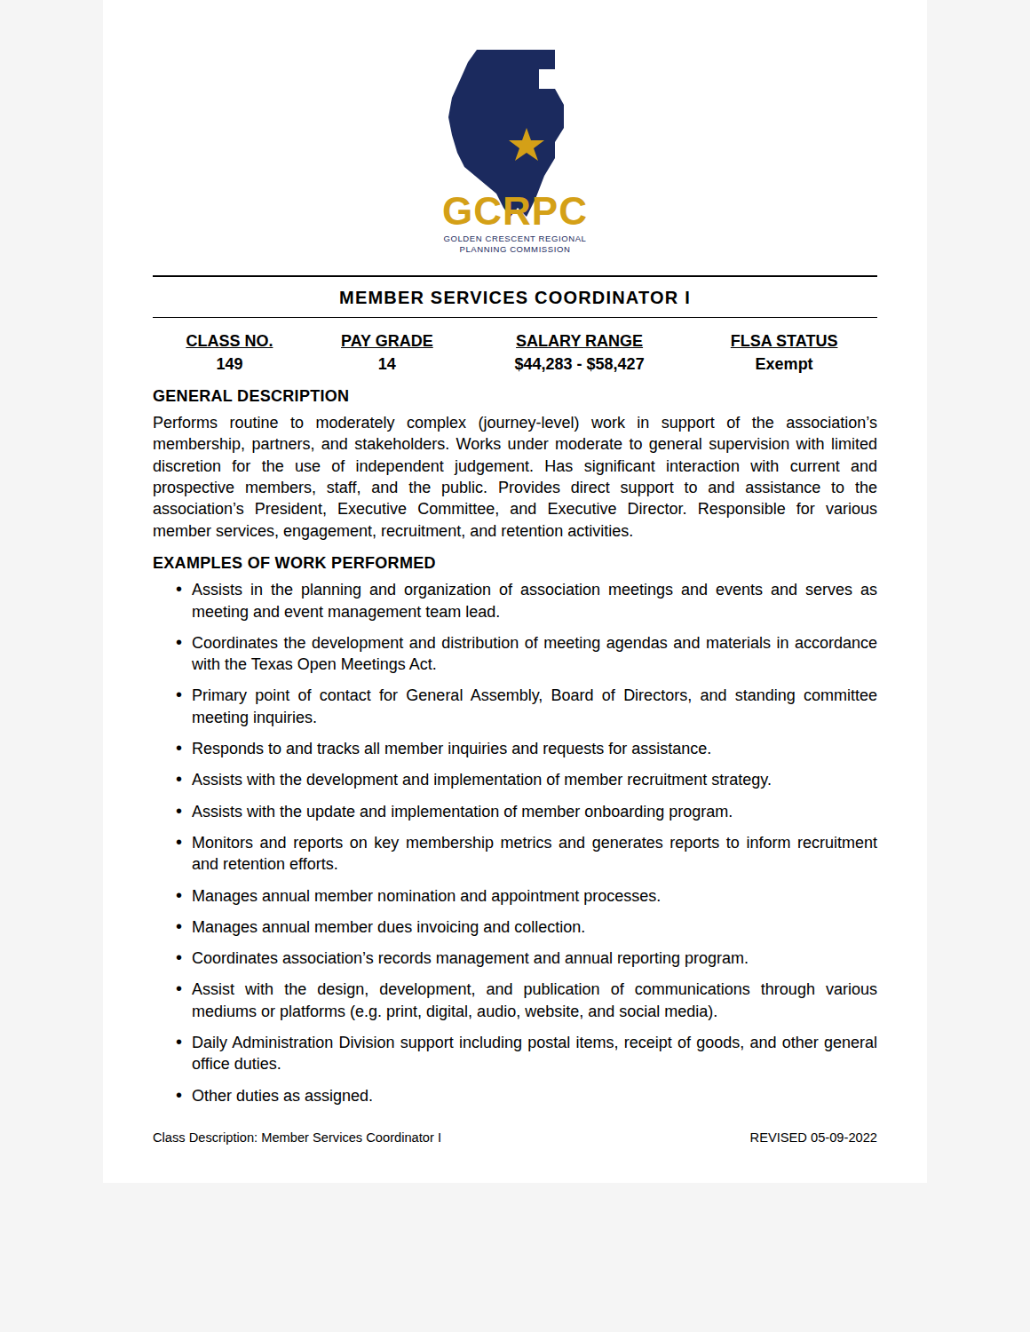GCRPC GOLDEN CRESCENT REGIONAL PLANNING COMMISSION
MEMBER SERVICES COORDINATOR I
| CLASS NO. | PAY GRADE | SALARY RANGE | FLSA STATUS |
| --- | --- | --- | --- |
| 149 | 14 | $44,283 - $58,427 | Exempt |
GENERAL DESCRIPTION
Performs routine to moderately complex (journey-level) work in support of the association’s membership, partners, and stakeholders. Works under moderate to general supervision with limited discretion for the use of independent judgement. Has significant interaction with current and prospective members, staff, and the public. Provides direct support to and assistance to the association’s President, Executive Committee, and Executive Director. Responsible for various member services, engagement, recruitment, and retention activities.
EXAMPLES OF WORK PERFORMED
Assists in the planning and organization of association meetings and events and serves as meeting and event management team lead.
Coordinates the development and distribution of meeting agendas and materials in accordance with the Texas Open Meetings Act.
Primary point of contact for General Assembly, Board of Directors, and standing committee meeting inquiries.
Responds to and tracks all member inquiries and requests for assistance.
Assists with the development and implementation of member recruitment strategy.
Assists with the update and implementation of member onboarding program.
Monitors and reports on key membership metrics and generates reports to inform recruitment and retention efforts.
Manages annual member nomination and appointment processes.
Manages annual member dues invoicing and collection.
Coordinates association’s records management and annual reporting program.
Assist with the design, development, and publication of communications through various mediums or platforms (e.g. print, digital, audio, website, and social media).
Daily Administration Division support including postal items, receipt of goods, and other general office duties.
Other duties as assigned.
Class Description: Member Services Coordinator I REVISED 05-09-2022